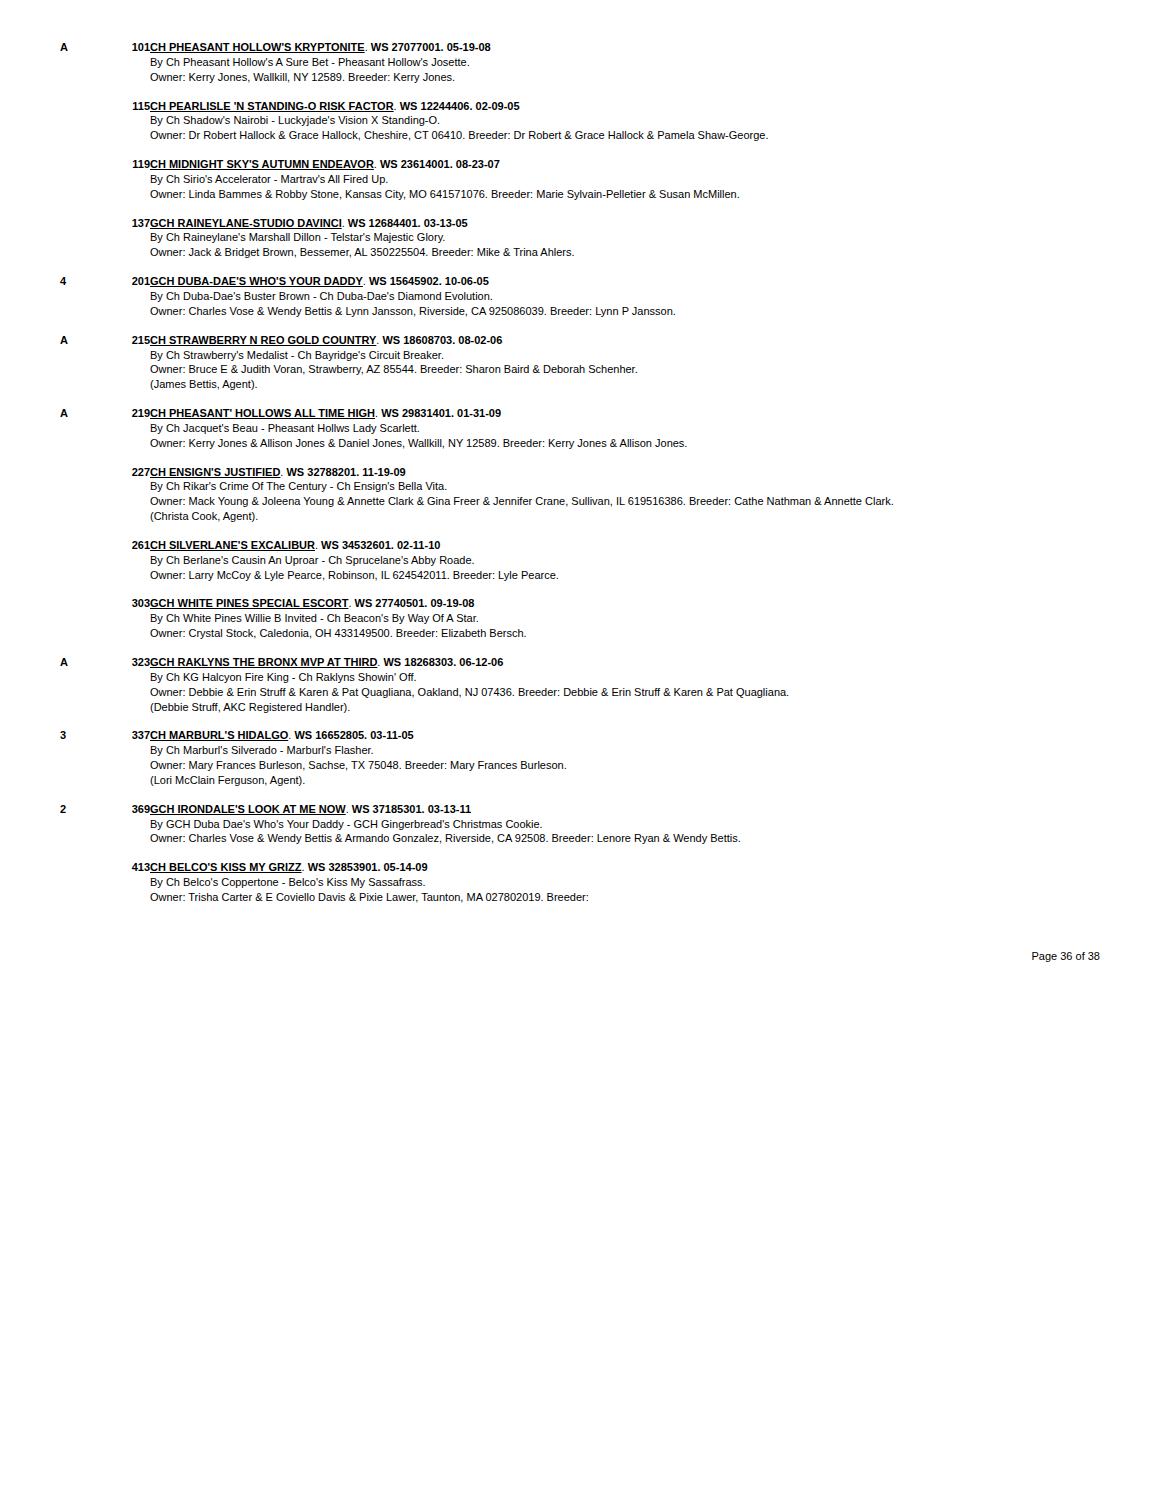| A | 101 | CH PHEASANT HOLLOW'S KRYPTONITE . WS 27077001. 05-19-08 By Ch Pheasant Hollow's A Sure Bet - Pheasant Hollow's Josette. Owner: Kerry Jones, Wallkill, NY 12589. Breeder: Kerry Jones. |
| | 115 | CH PEARLISLE 'N STANDING-O RISK FACTOR . WS 12244406. 02-09-05 By Ch Shadow's Nairobi - Luckyjade's Vision X Standing-O. Owner: Dr Robert Hallock & Grace Hallock, Cheshire, CT 06410. Breeder: Dr Robert & Grace Hallock & Pamela Shaw-George. |
| | 119 | CH MIDNIGHT SKY'S AUTUMN ENDEAVOR . WS 23614001. 08-23-07 By Ch Sirio's Accelerator - Martrav's All Fired Up. Owner: Linda Bammes & Robby Stone, Kansas City, MO 641571076. Breeder: Marie Sylvain-Pelletier & Susan McMillen. |
| | 137 | GCH RAINEYLANE-STUDIO DAVINCI . WS 12684401. 03-13-05 By Ch Raineylane's Marshall Dillon - Telstar's Majestic Glory. Owner: Jack & Bridget Brown, Bessemer, AL 350225504. Breeder: Mike & Trina Ahlers. |
| 4 | 201 | GCH DUBA-DAE'S WHO'S YOUR DADDY . WS 15645902. 10-06-05 By Ch Duba-Dae's Buster Brown - Ch Duba-Dae's Diamond Evolution. Owner: Charles Vose & Wendy Bettis & Lynn Jansson, Riverside, CA 925086039. Breeder: Lynn P Jansson. |
| A | 215 | CH STRAWBERRY N REO GOLD COUNTRY . WS 18608703. 08-02-06 By Ch Strawberry's Medalist - Ch Bayridge's Circuit Breaker. Owner: Bruce E & Judith Voran, Strawberry, AZ 85544. Breeder: Sharon Baird & Deborah Schenher. (James Bettis, Agent). |
| A | 219 | CH PHEASANT' HOLLOWS ALL TIME HIGH . WS 29831401. 01-31-09 By Ch Jacquet's Beau - Pheasant Hollws Lady Scarlett. Owner: Kerry Jones & Allison Jones & Daniel Jones, Wallkill, NY 12589. Breeder: Kerry Jones & Allison Jones. |
| | 227 | CH ENSIGN'S JUSTIFIED . WS 32788201. 11-19-09 By Ch Rikar's Crime Of The Century - Ch Ensign's Bella Vita. Owner: Mack Young & Joleena Young & Annette Clark & Gina Freer & Jennifer Crane, Sullivan, IL 619516386. Breeder: Cathe Nathman & Annette Clark. (Christa Cook, Agent). |
| | 261 | CH SILVERLANE'S EXCALIBUR . WS 34532601. 02-11-10 By Ch Berlane's Causin An Uproar - Ch Sprucelane's Abby Roade. Owner: Larry McCoy & Lyle Pearce, Robinson, IL 624542011. Breeder: Lyle Pearce. |
| | 303 | GCH WHITE PINES SPECIAL ESCORT . WS 27740501. 09-19-08 By Ch White Pines Willie B Invited - Ch Beacon's By Way Of A Star. Owner: Crystal Stock, Caledonia, OH 433149500. Breeder: Elizabeth Bersch. |
| A | 323 | GCH RAKLYNS THE BRONX MVP AT THIRD . WS 18268303. 06-12-06 By Ch KG Halcyon Fire King - Ch Raklyns Showin' Off. Owner: Debbie & Erin Struff & Karen & Pat Quagliana, Oakland, NJ 07436. Breeder: Debbie & Erin Struff & Karen & Pat Quagliana. (Debbie Struff, AKC Registered Handler). |
| 3 | 337 | CH MARBURL'S HIDALGO . WS 16652805. 03-11-05 By Ch Marburl's Silverado - Marburl's Flasher. Owner: Mary Frances Burleson, Sachse, TX 75048. Breeder: Mary Frances Burleson. (Lori McClain Ferguson, Agent). |
| 2 | 369 | GCH IRONDALE'S LOOK AT ME NOW . WS 37185301. 03-13-11 By GCH Duba Dae's Who's Your Daddy - GCH Gingerbread's Christmas Cookie. Owner: Charles Vose & Wendy Bettis & Armando Gonzalez, Riverside, CA 92508. Breeder: Lenore Ryan & Wendy Bettis. |
| | 413 | CH BELCO'S KISS MY GRIZZ . WS 32853901. 05-14-09 By Ch Belco's Coppertone - Belco's Kiss My Sassafrass. Owner: Trisha Carter & E Coviello Davis & Pixie Lawer, Taunton, MA 027802019. Breeder: |
Page 36 of 38